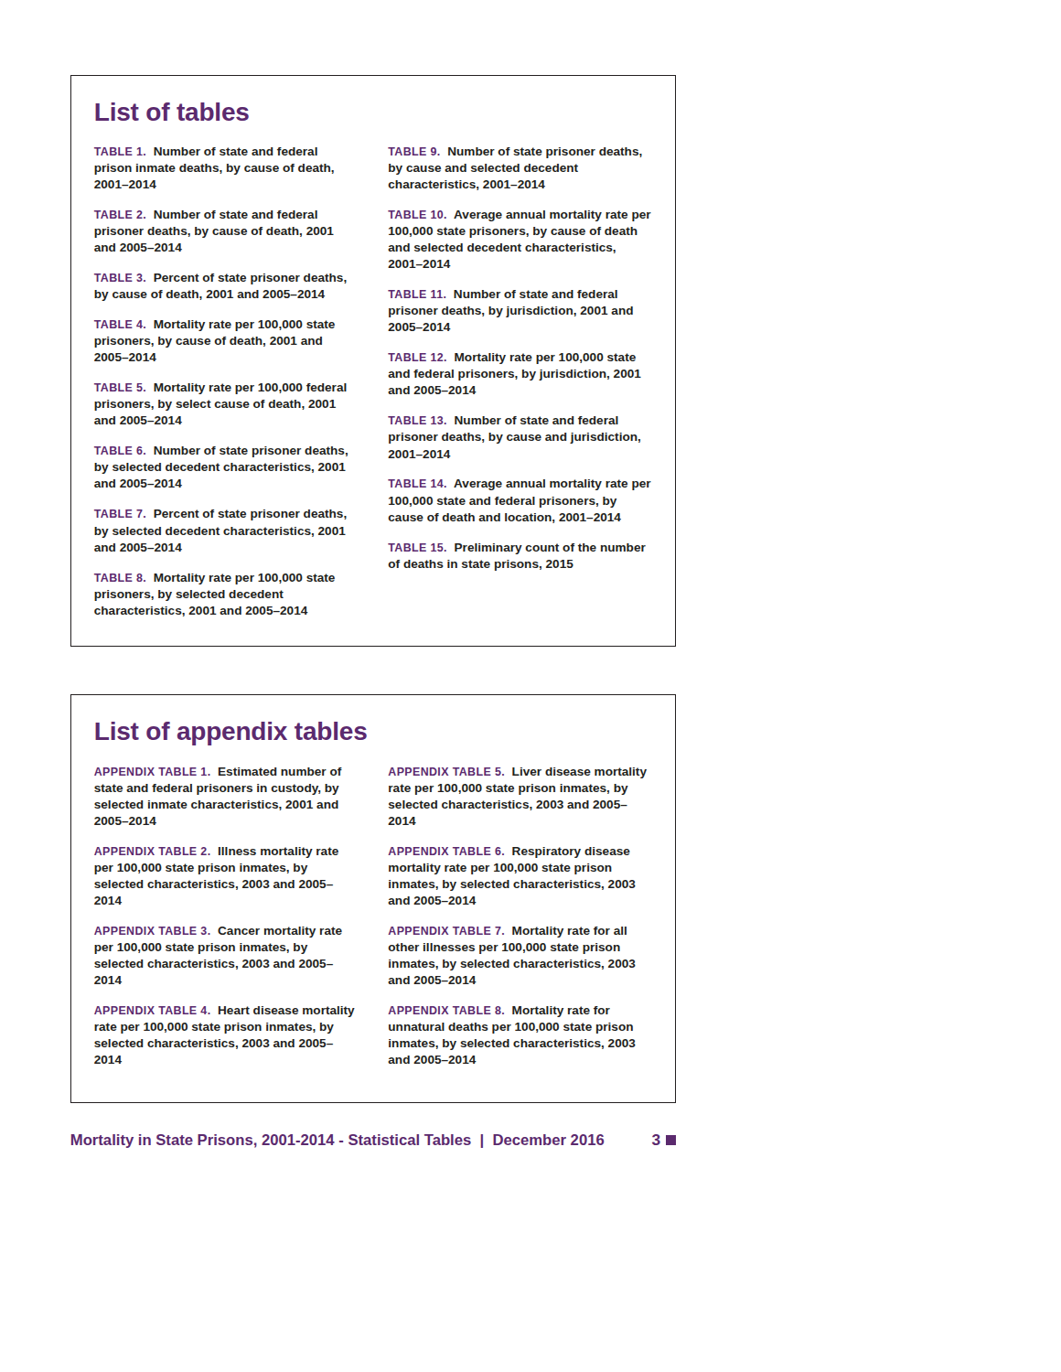List of tables
TABLE 1. Number of state and federal prison inmate deaths, by cause of death, 2001–2014
TABLE 2. Number of state and federal prisoner deaths, by cause of death, 2001 and 2005–2014
TABLE 3. Percent of state prisoner deaths, by cause of death, 2001 and 2005–2014
TABLE 4. Mortality rate per 100,000 state prisoners, by cause of death, 2001 and 2005–2014
TABLE 5. Mortality rate per 100,000 federal prisoners, by select cause of death, 2001 and 2005–2014
TABLE 6. Number of state prisoner deaths, by selected decedent characteristics, 2001 and 2005–2014
TABLE 7. Percent of state prisoner deaths, by selected decedent characteristics, 2001 and 2005–2014
TABLE 8. Mortality rate per 100,000 state prisoners, by selected decedent characteristics, 2001 and 2005–2014
TABLE 9. Number of state prisoner deaths, by cause and selected decedent characteristics, 2001–2014
TABLE 10. Average annual mortality rate per 100,000 state prisoners, by cause of death and selected decedent characteristics, 2001–2014
TABLE 11. Number of state and federal prisoner deaths, by jurisdiction, 2001 and 2005–2014
TABLE 12. Mortality rate per 100,000 state and federal prisoners, by jurisdiction, 2001 and 2005–2014
TABLE 13. Number of state and federal prisoner deaths, by cause and jurisdiction, 2001–2014
TABLE 14. Average annual mortality rate per 100,000 state and federal prisoners, by cause of death and location, 2001–2014
TABLE 15. Preliminary count of the number of deaths in state prisons, 2015
List of appendix tables
APPENDIX TABLE 1. Estimated number of state and federal prisoners in custody, by selected inmate characteristics, 2001 and 2005–2014
APPENDIX TABLE 2. Illness mortality rate per 100,000 state prison inmates, by selected characteristics, 2003 and 2005–2014
APPENDIX TABLE 3. Cancer mortality rate per 100,000 state prison inmates, by selected characteristics, 2003 and 2005–2014
APPENDIX TABLE 4. Heart disease mortality rate per 100,000 state prison inmates, by selected characteristics, 2003 and 2005–2014
APPENDIX TABLE 5. Liver disease mortality rate per 100,000 state prison inmates, by selected characteristics, 2003 and 2005–2014
APPENDIX TABLE 6. Respiratory disease mortality rate per 100,000 state prison inmates, by selected characteristics, 2003 and 2005–2014
APPENDIX TABLE 7. Mortality rate for all other illnesses per 100,000 state prison inmates, by selected characteristics, 2003 and 2005–2014
APPENDIX TABLE 8. Mortality rate for unnatural deaths per 100,000 state prison inmates, by selected characteristics, 2003 and 2005–2014
Mortality in State Prisons, 2001-2014 - Statistical Tables | December 2016
3